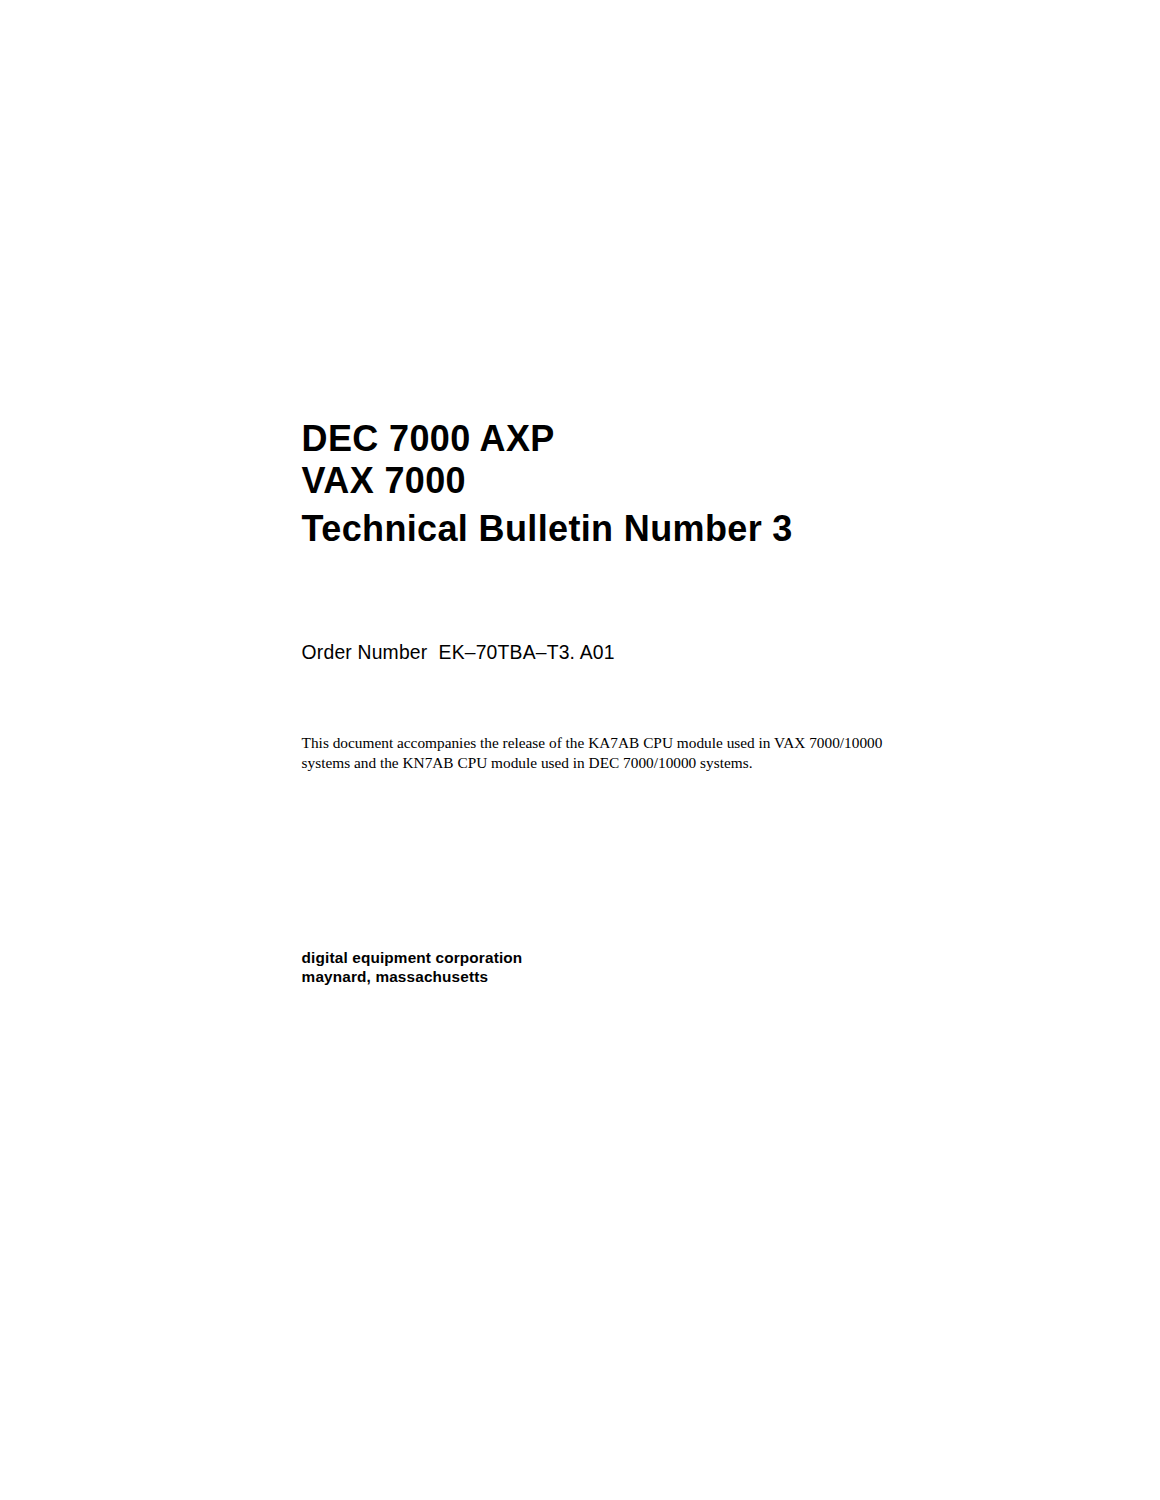DEC 7000 AXP
VAX 7000 Technical Bulletin Number 3
Order Number EK–70TBA–T3. A01
This document accompanies the release of the KA7AB CPU module used in VAX 7000/10000 systems and the KN7AB CPU module used in DEC 7000/10000 systems.
digital equipment corporation
maynard, massachusetts